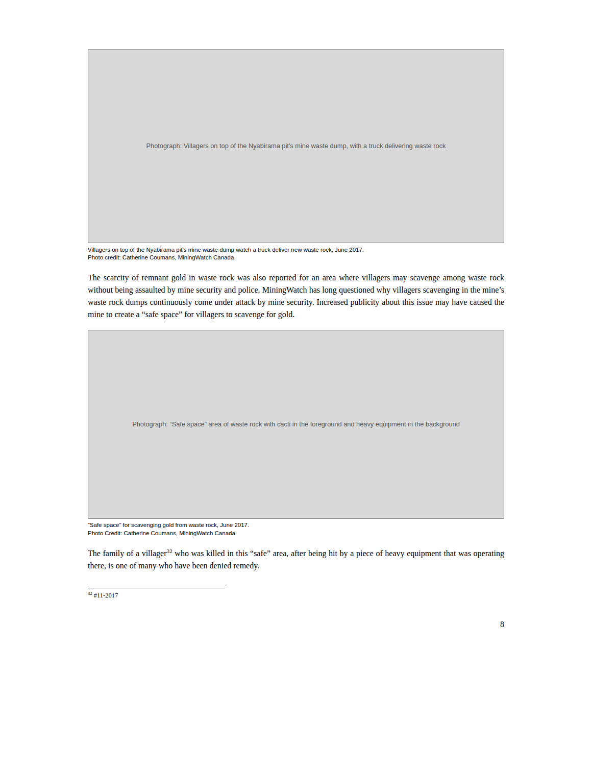Photograph: Villagers on top of the Nyabirama pit's mine waste dump, with a truck delivering waste rock
Villagers on top of the Nyabirama pit’s mine waste dump watch a truck deliver new waste rock, June 2017.
Photo credit: Catherine Coumans, MiningWatch Canada
The scarcity of remnant gold in waste rock was also reported for an area where villagers may scavenge among waste rock without being assaulted by mine security and police. MiningWatch has long questioned why villagers scavenging in the mine’s waste rock dumps continuously come under attack by mine security. Increased publicity about this issue may have caused the mine to create a “safe space” for villagers to scavenge for gold.
Photograph: “Safe space” area of waste rock with cacti in the foreground and heavy equipment in the background
“Safe space” for scavenging gold from waste rock, June 2017.
Photo Credit: Catherine Coumans, MiningWatch Canada
The family of a villager32 who was killed in this “safe” area, after being hit by a piece of heavy equipment that was operating there, is one of many who have been denied remedy.
32 #11-2017
8